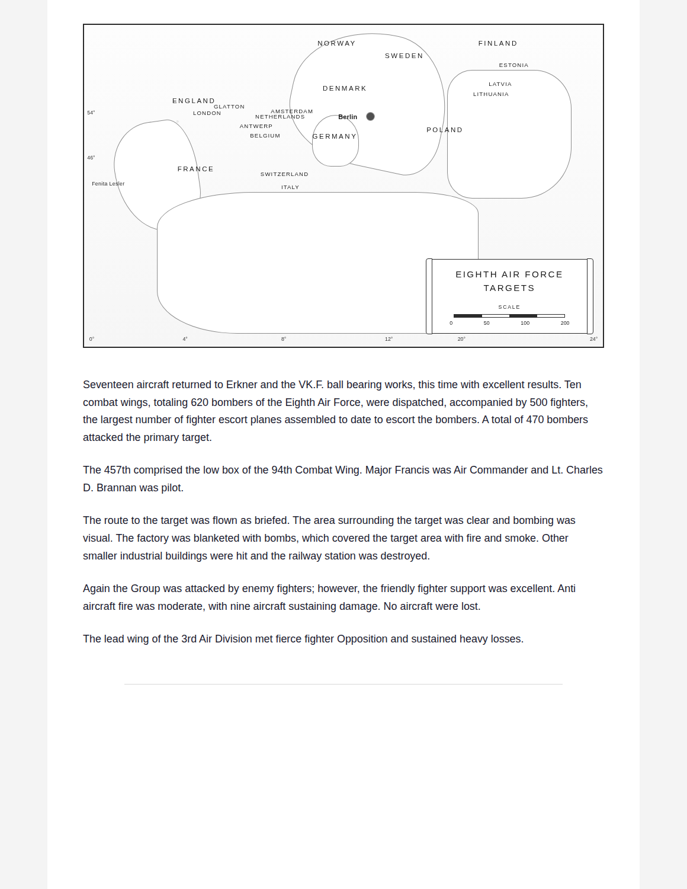Norway Finland Sweden Estonia Latvia Lithuania Denmark England London Glatton Netherlands Amsterdam Antwerp Belgium Germany Poland France Switzerland Italy Berlin Fenita Lesler 54° 46° 0° 4° 8° 12° 20° 24°
Eighth Air Force
Targets
Scale
050100200
Seventeen aircraft returned to Erkner and the VK.F. ball bearing works, this time with excellent results. Ten combat wings, totaling 620 bombers of the Eighth Air Force, were dispatched, accompanied by 500 fighters, the largest number of fighter escort planes assembled to date to escort the bombers. A total of 470 bombers attacked the primary target.
The 457th comprised the low box of the 94th Combat Wing. Major Francis was Air Commander and Lt. Charles D. Brannan was pilot.
The route to the target was flown as briefed. The area surrounding the target was clear and bombing was visual. The factory was blanketed with bombs, which covered the target area with fire and smoke. Other smaller industrial buildings were hit and the railway station was destroyed.
Again the Group was attacked by enemy fighters; however, the friendly fighter support was excellent. Anti aircraft fire was moderate, with nine aircraft sustaining damage. No aircraft were lost.
The lead wing of the 3rd Air Division met fierce fighter Opposition and sustained heavy losses.